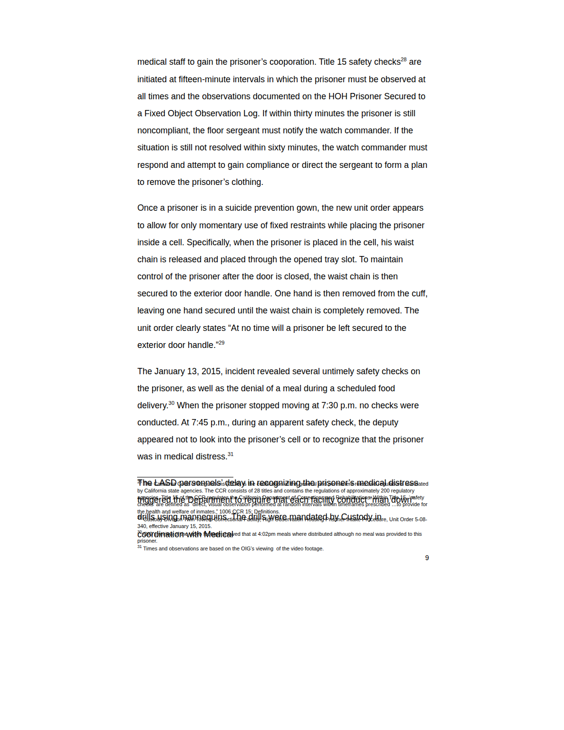medical staff to gain the prisoner’s cooporation. Title 15 safety checks28 are initiated at fifteen-minute intervals in which the prisoner must be observed at all times and the observations documented on the HOH Prisoner Secured to a Fixed Object Observation Log. If within thirty minutes the prisoner is still noncompliant, the floor sergeant must notify the watch commander. If the situation is still not resolved within sixty minutes, the watch commander must respond and attempt to gain compliance or direct the sergeant to form a plan to remove the prisoner’s clothing.
Once a prisoner is in a suicide prevention gown, the new unit order appears to allow for only momentary use of fixed restraints while placing the prisoner inside a cell. Specifically, when the prisoner is placed in the cell, his waist chain is released and placed through the opened tray slot. To maintain control of the prisoner after the door is closed, the waist chain is then secured to the exterior door handle. One hand is then removed from the cuff, leaving one hand secured until the waist chain is completely removed. The unit order clearly states “At no time will a prisoner be left secured to the exterior door handle.”29
The January 13, 2015, incident revealed several untimely safety checks on the prisoner, as well as the denial of a meal during a scheduled food delivery.30 When the prisoner stopped moving at 7:30 p.m. no checks were conducted. At 7:45 p.m., during an apparent safety check, the deputy appeared not to look into the prisoner’s cell or to recognize that the prisoner was in medical distress.31
The LASD personnels’ delay in recognizing the prisoner’s medical distress triggered the Department to require that each facility conduct “man down” drills using mannequins. The drills were mandated by Custody in coordination with Medical
28 The California Code of Regulations (CCR) is the codification of the general and permanent rules and regulations mandated by California state agencies. The CCR consists of 28 titles and contains the regulations of approximately 200 regulatory agencies. Title 15 of the CCR regulates the California Department of Corrections and Rehabilitations. Within Title 15, ‘safety checks’ are defined as “direct, visual observation performed at random intervals within timeframes prescribed …to provide for the health and welfare of inmates.” 1006 CCR 15: Definitions.
29 Custody Division Twin Towers Correctional Facility, High Observation Housing Prisoner Intake Procedure, Unit Order 5-08-340, effective January 15, 2015.
30 OIG’s review of the video footage showed that at 4:02pm meals where distributed although no meal was provided to this prisoner.
31 Times and observations are based on the OIG’s viewing of the video footage.
9